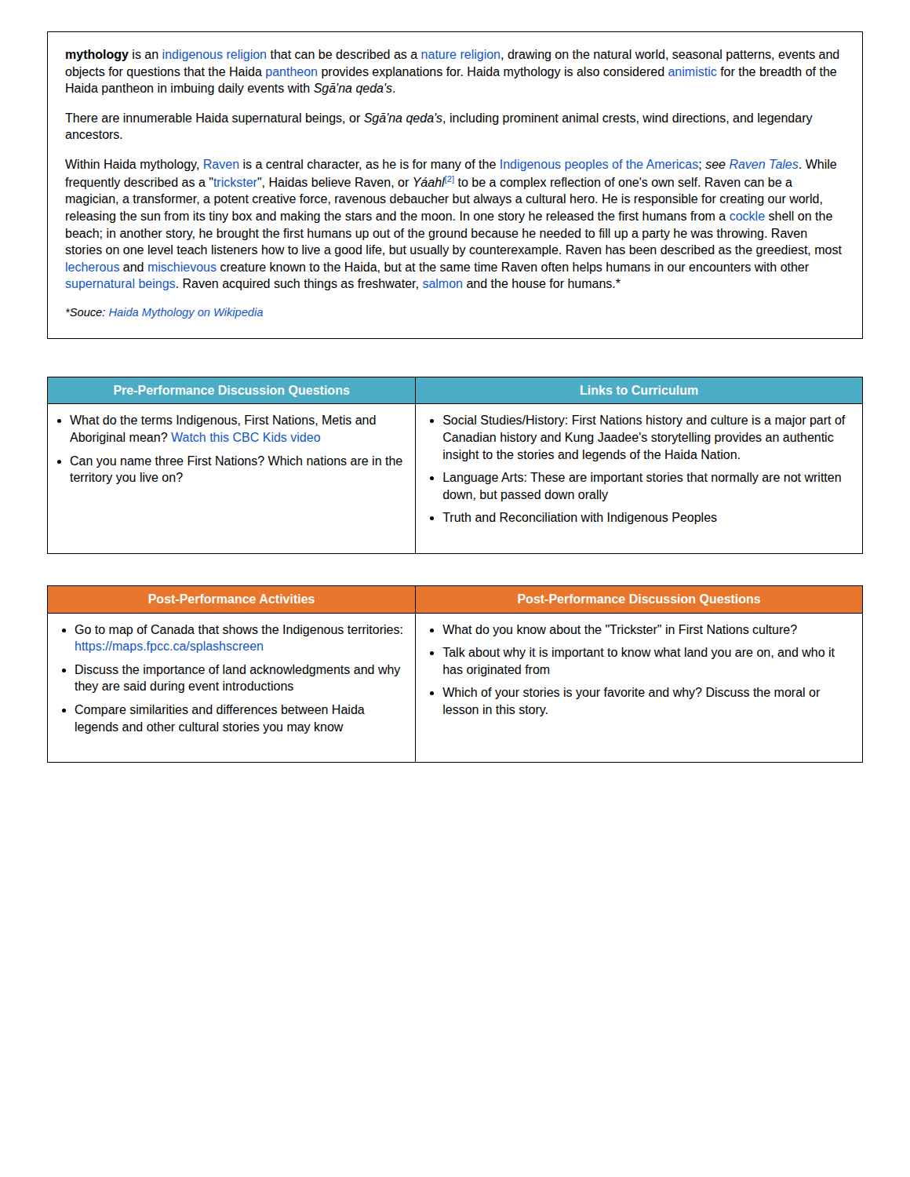mythology is an indigenous religion that can be described as a nature religion, drawing on the natural world, seasonal patterns, events and objects for questions that the Haida pantheon provides explanations for. Haida mythology is also considered animistic for the breadth of the Haida pantheon in imbuing daily events with Sgā'na qeda's.
There are innumerable Haida supernatural beings, or Sgā'na qeda's, including prominent animal crests, wind directions, and legendary ancestors.
Within Haida mythology, Raven is a central character, as he is for many of the Indigenous peoples of the Americas; see Raven Tales. While frequently described as a "trickster", Haidas believe Raven, or Yáahl[2] to be a complex reflection of one's own self. Raven can be a magician, a transformer, a potent creative force, ravenous debaucher but always a cultural hero. He is responsible for creating our world, releasing the sun from its tiny box and making the stars and the moon. In one story he released the first humans from a cockle shell on the beach; in another story, he brought the first humans up out of the ground because he needed to fill up a party he was throwing. Raven stories on one level teach listeners how to live a good life, but usually by counterexample. Raven has been described as the greediest, most lecherous and mischievous creature known to the Haida, but at the same time Raven often helps humans in our encounters with other supernatural beings. Raven acquired such things as freshwater, salmon and the house for humans.*
*Souce: Haida Mythology on Wikipedia
| Pre-Performance Discussion Questions | Links to Curriculum |
| --- | --- |
| What do the terms Indigenous, First Nations, Metis and Aboriginal mean? Watch this CBC Kids video Can you name three First Nations? Which nations are in the territory you live on? | Social Studies/History: First Nations history and culture is a major part of Canadian history and Kung Jaadee's storytelling provides an authentic insight to the stories and legends of the Haida Nation. Language Arts: These are important stories that normally are not written down, but passed down orally Truth and Reconciliation with Indigenous Peoples |
| Post-Performance Activities | Post-Performance Discussion Questions |
| --- | --- |
| Go to map of Canada that shows the Indigenous territories: https://maps.fpcc.ca/splashscreen Discuss the importance of land acknowledgments and why they are said during event introductions Compare similarities and differences between Haida legends and other cultural stories you may know | What do you know about the "Trickster" in First Nations culture? Talk about why it is important to know what land you are on, and who it has originated from Which of your stories is your favorite and why? Discuss the moral or lesson in this story. |